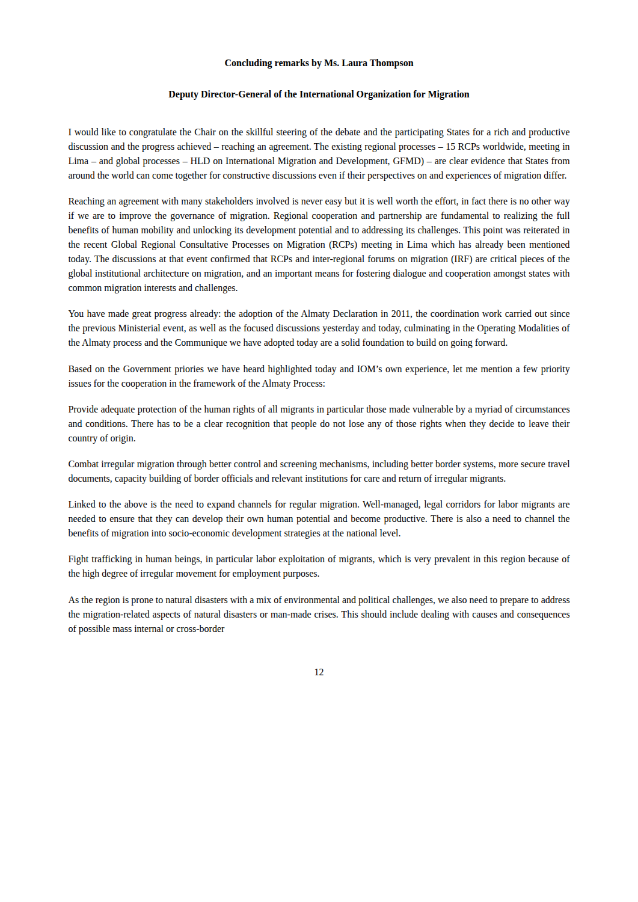Concluding remarks by Ms. Laura Thompson
Deputy Director-General of the International Organization for Migration
I would like to congratulate the Chair on the skillful steering of the debate and the participating States for a rich and productive discussion and the progress achieved – reaching an agreement. The existing regional processes – 15 RCPs worldwide, meeting in Lima – and global processes – HLD on International Migration and Development, GFMD) – are clear evidence that States from around the world can come together for constructive discussions even if their perspectives on and experiences of migration differ.
Reaching an agreement with many stakeholders involved is never easy but it is well worth the effort, in fact there is no other way if we are to improve the governance of migration. Regional cooperation and partnership are fundamental to realizing the full benefits of human mobility and unlocking its development potential and to addressing its challenges. This point was reiterated in the recent Global Regional Consultative Processes on Migration (RCPs) meeting in Lima which has already been mentioned today. The discussions at that event confirmed that RCPs and inter-regional forums on migration (IRF) are critical pieces of the global institutional architecture on migration, and an important means for fostering dialogue and cooperation amongst states with common migration interests and challenges.
You have made great progress already: the adoption of the Almaty Declaration in 2011, the coordination work carried out since the previous Ministerial event, as well as the focused discussions yesterday and today, culminating in the Operating Modalities of the Almaty process and the Communique we have adopted today are a solid foundation to build on going forward.
Based on the Government priories we have heard highlighted today and IOM’s own experience, let me mention a few priority issues for the cooperation in the framework of the Almaty Process:
Provide adequate protection of the human rights of all migrants in particular those made vulnerable by a myriad of circumstances and conditions. There has to be a clear recognition that people do not lose any of those rights when they decide to leave their country of origin.
Combat irregular migration through better control and screening mechanisms, including better border systems, more secure travel documents, capacity building of border officials and relevant institutions for care and return of irregular migrants.
Linked to the above is the need to expand channels for regular migration. Well-managed, legal corridors for labor migrants are needed to ensure that they can develop their own human potential and become productive. There is also a need to channel the benefits of migration into socio-economic development strategies at the national level.
Fight trafficking in human beings, in particular labor exploitation of migrants, which is very prevalent in this region because of the high degree of irregular movement for employment purposes.
As the region is prone to natural disasters with a mix of environmental and political challenges, we also need to prepare to address the migration-related aspects of natural disasters or man-made crises. This should include dealing with causes and consequences of possible mass internal or cross-border
12